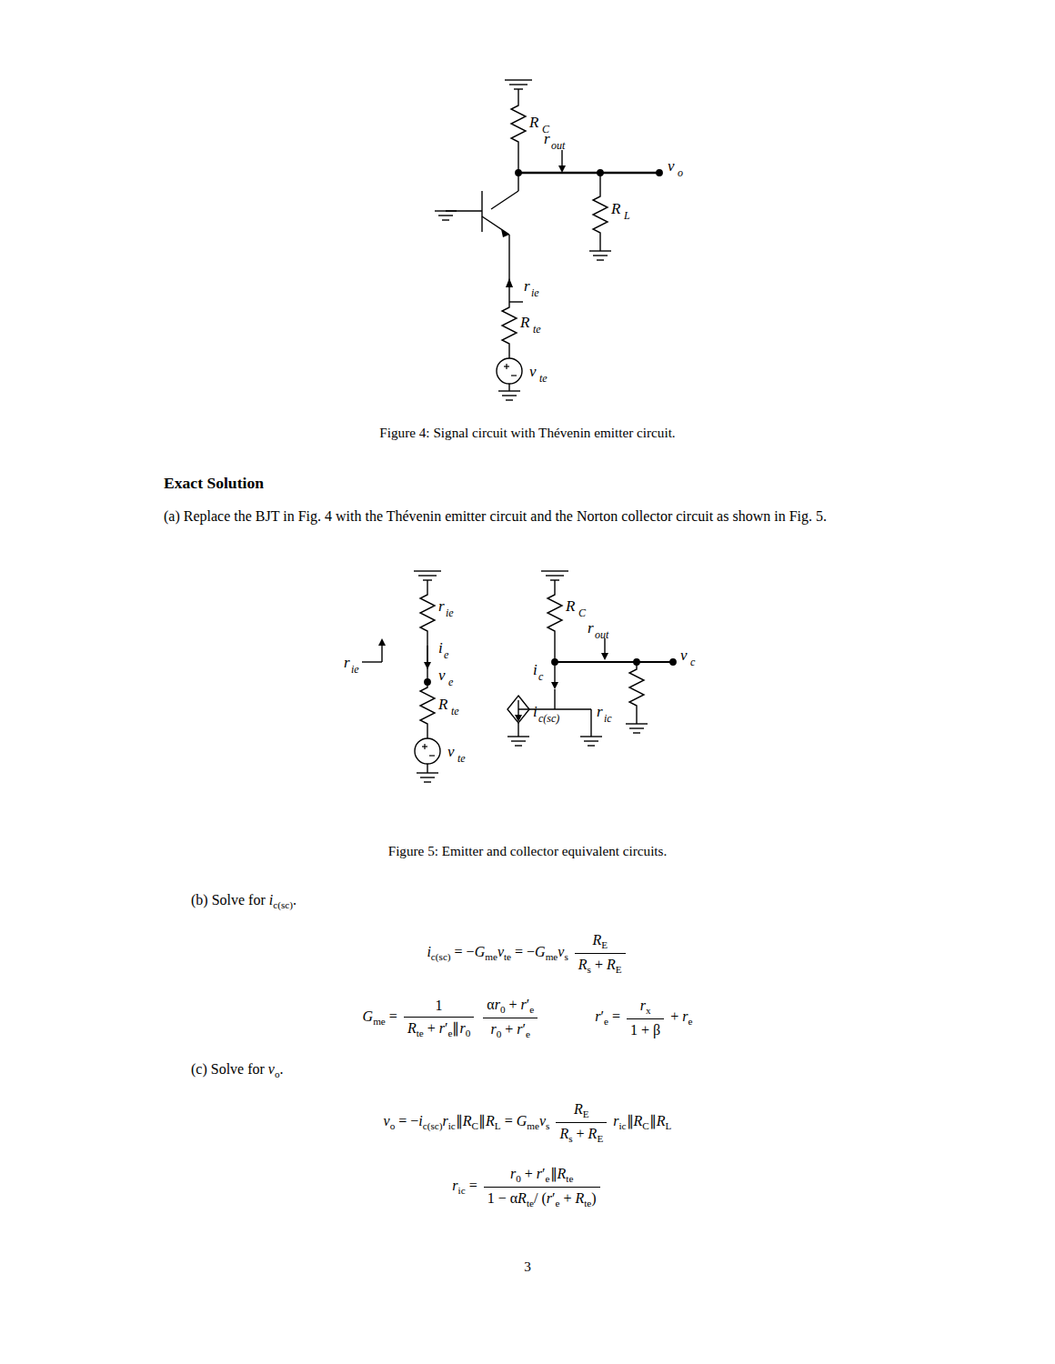RC RL Rte vte vo rout rie
Figure 4: Signal circuit with Thévenin emitter circuit.
Exact Solution
(a) Replace the BJT in Fig. 4 with the Thévenin emitter circuit and the Norton collector circuit as shown in Fig. 5.
rie ie ve Rte vte rie RC ic ic(sc) ric vc rout
Figure 5: Emitter and collector equivalent circuits.
(b) Solve for ic(sc).
ic(sc) = −Gmevte = −Gmevs RE Rs + RE
Gme = 1 Rte + r′e∥r0 αr0 + r′e r0 + r′e
r′e = rx 1 + β + re
(c) Solve for vo.
vo = −ic(sc)ric∥RC∥RL = Gmevs RE Rs + RE ric∥RC∥RL
ric = r0 + r′e∥Rte 1 − αRte/ (r′e + Rte)
3